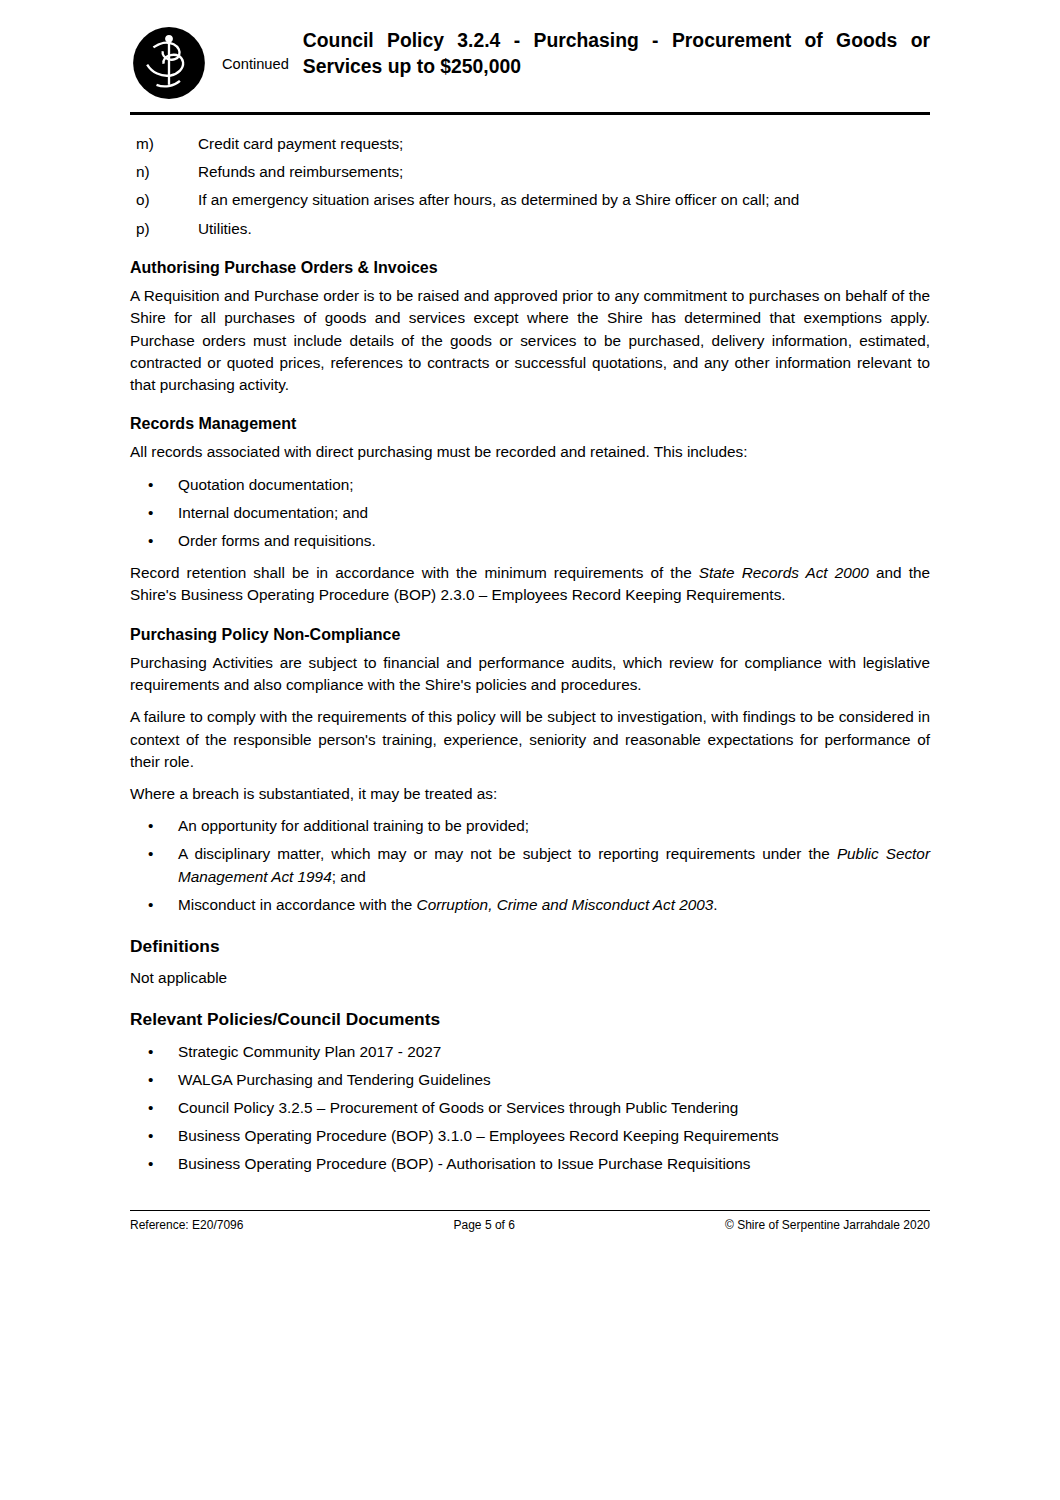Continued
Council Policy 3.2.4 - Purchasing - Procurement of Goods or Services up to $250,000
m) Credit card payment requests;
n) Refunds and reimbursements;
o) If an emergency situation arises after hours, as determined by a Shire officer on call; and
p) Utilities.
Authorising Purchase Orders & Invoices
A Requisition and Purchase order is to be raised and approved prior to any commitment to purchases on behalf of the Shire for all purchases of goods and services except where the Shire has determined that exemptions apply. Purchase orders must include details of the goods or services to be purchased, delivery information, estimated, contracted or quoted prices, references to contracts or successful quotations, and any other information relevant to that purchasing activity.
Records Management
All records associated with direct purchasing must be recorded and retained. This includes:
Quotation documentation;
Internal documentation; and
Order forms and requisitions.
Record retention shall be in accordance with the minimum requirements of the State Records Act 2000 and the Shire's Business Operating Procedure (BOP) 2.3.0 – Employees Record Keeping Requirements.
Purchasing Policy Non-Compliance
Purchasing Activities are subject to financial and performance audits, which review for compliance with legislative requirements and also compliance with the Shire's policies and procedures.
A failure to comply with the requirements of this policy will be subject to investigation, with findings to be considered in context of the responsible person's training, experience, seniority and reasonable expectations for performance of their role.
Where a breach is substantiated, it may be treated as:
An opportunity for additional training to be provided;
A disciplinary matter, which may or may not be subject to reporting requirements under the Public Sector Management Act 1994; and
Misconduct in accordance with the Corruption, Crime and Misconduct Act 2003.
Definitions
Not applicable
Relevant Policies/Council Documents
Strategic Community Plan 2017 - 2027
WALGA Purchasing and Tendering Guidelines
Council Policy 3.2.5 – Procurement of Goods or Services through Public Tendering
Business Operating Procedure (BOP) 3.1.0 – Employees Record Keeping Requirements
Business Operating Procedure (BOP) - Authorisation to Issue Purchase Requisitions
Reference: E20/7096
Page 5 of 6
© Shire of Serpentine Jarrahdale 2020